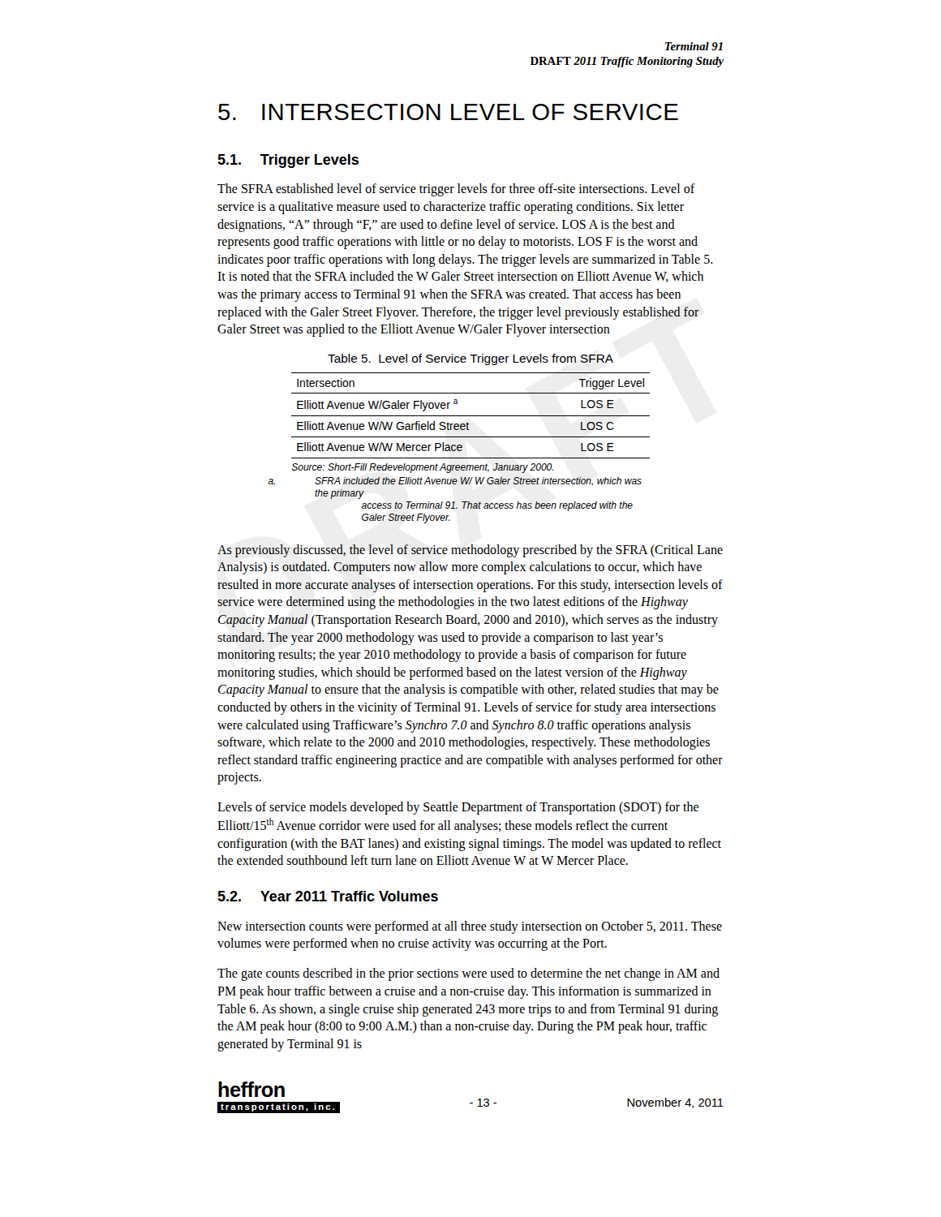DRAFT
Terminal 91
DRAFT 2011 Traffic Monitoring Study
5. INTERSECTION LEVEL OF SERVICE
5.1. Trigger Levels
The SFRA established level of service trigger levels for three off-site intersections. Level of service is a qualitative measure used to characterize traffic operating conditions. Six letter designations, “A” through “F,” are used to define level of service. LOS A is the best and represents good traffic operations with little or no delay to motorists. LOS F is the worst and indicates poor traffic operations with long delays. The trigger levels are summarized in Table 5. It is noted that the SFRA included the W Galer Street intersection on Elliott Avenue W, which was the primary access to Terminal 91 when the SFRA was created. That access has been replaced with the Galer Street Flyover. Therefore, the trigger level previously established for Galer Street was applied to the Elliott Avenue W/Galer Flyover intersection
Table 5. Level of Service Trigger Levels from SFRA
| Intersection | Trigger Level |
| --- | --- |
| Elliott Avenue W/Galer Flyover a | LOS E |
| Elliott Avenue W/W Garfield Street | LOS C |
| Elliott Avenue W/W Mercer Place | LOS E |
Source: Short-Fill Redevelopment Agreement, January 2000. a. SFRA included the Elliott Avenue W/ W Galer Street intersection, which was the primary access to Terminal 91. That access has been replaced with the Galer Street Flyover.
As previously discussed, the level of service methodology prescribed by the SFRA (Critical Lane Analysis) is outdated. Computers now allow more complex calculations to occur, which have resulted in more accurate analyses of intersection operations. For this study, intersection levels of service were determined using the methodologies in the two latest editions of the Highway Capacity Manual (Transportation Research Board, 2000 and 2010), which serves as the industry standard. The year 2000 methodology was used to provide a comparison to last year’s monitoring results; the year 2010 methodology to provide a basis of comparison for future monitoring studies, which should be performed based on the latest version of the Highway Capacity Manual to ensure that the analysis is compatible with other, related studies that may be conducted by others in the vicinity of Terminal 91. Levels of service for study area intersections were calculated using Trafficware’s Synchro 7.0 and Synchro 8.0 traffic operations analysis software, which relate to the 2000 and 2010 methodologies, respectively. These methodologies reflect standard traffic engineering practice and are compatible with analyses performed for other projects.
Levels of service models developed by Seattle Department of Transportation (SDOT) for the Elliott/15th Avenue corridor were used for all analyses; these models reflect the current configuration (with the BAT lanes) and existing signal timings. The model was updated to reflect the extended southbound left turn lane on Elliott Avenue W at W Mercer Place.
5.2. Year 2011 Traffic Volumes
New intersection counts were performed at all three study intersection on October 5, 2011. These volumes were performed when no cruise activity was occurring at the Port.
The gate counts described in the prior sections were used to determine the net change in AM and PM peak hour traffic between a cruise and a non-cruise day. This information is summarized in Table 6. As shown, a single cruise ship generated 243 more trips to and from Terminal 91 during the AM peak hour (8:00 to 9:00 A.M.) than a non-cruise day. During the PM peak hour, traffic generated by Terminal 91 is
heffron
transportation, inc.
- 13 -
November 4, 2011